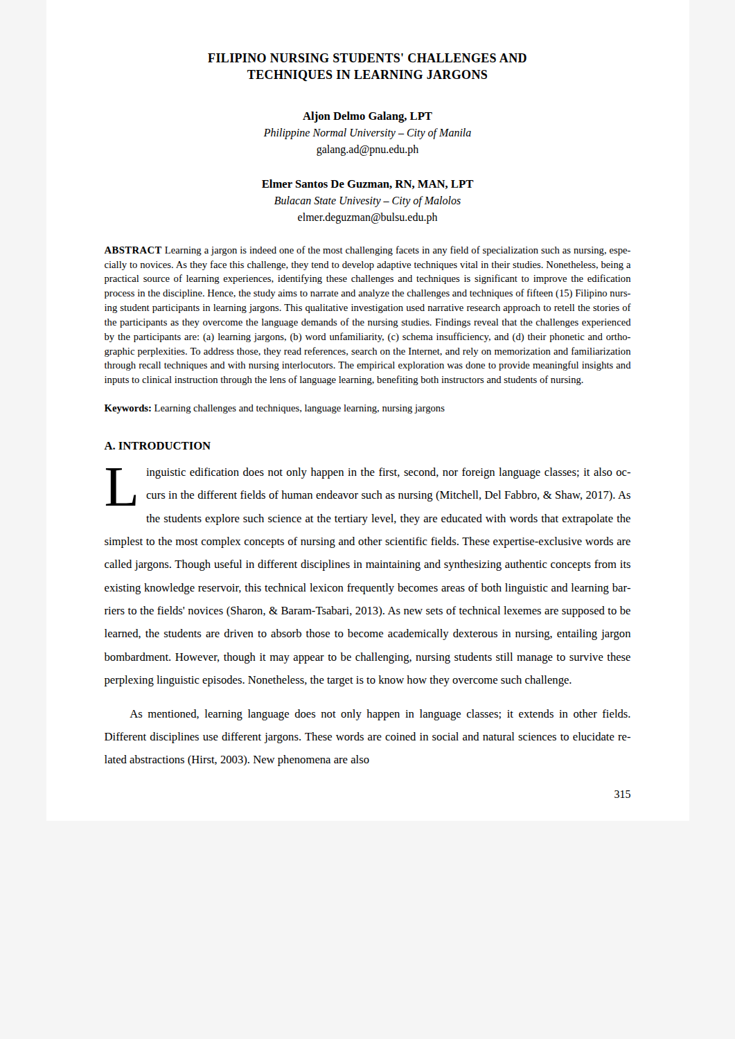Filipino Nursing Students' Challenges and
Techniques in Learning Jargons
Aljon Delmo Galang, LPT
Philippine Normal University – City of Manila
galang.ad@pnu.edu.ph
Elmer Santos De Guzman, RN, MAN, LPT
Bulacan State Univesity – City of Malolos
elmer.deguzman@bulsu.edu.ph
ABSTRACT Learning a jargon is indeed one of the most challenging facets in any field of specialization such as nursing, especially to novices. As they face this challenge, they tend to develop adaptive techniques vital in their studies. Nonetheless, being a practical source of learning experiences, identifying these challenges and techniques is significant to improve the edification process in the discipline. Hence, the study aims to narrate and analyze the challenges and techniques of fifteen (15) Filipino nursing student participants in learning jargons. This qualitative investigation used narrative research approach to retell the stories of the participants as they overcome the language demands of the nursing studies. Findings reveal that the challenges experienced by the participants are: (a) learning jargons, (b) word unfamiliarity, (c) schema insufficiency, and (d) their phonetic and orthographic perplexities. To address those, they read references, search on the Internet, and rely on memorization and familiarization through recall techniques and with nursing interlocutors. The empirical exploration was done to provide meaningful insights and inputs to clinical instruction through the lens of language learning, benefiting both instructors and students of nursing.
Keywords: Learning challenges and techniques, language learning, nursing jargons
A. Introduction
Linguistic edification does not only happen in the first, second, nor foreign language classes; it also occurs in the different fields of human endeavor such as nursing (Mitchell, Del Fabbro, & Shaw, 2017). As the students explore such science at the tertiary level, they are educated with words that extrapolate the simplest to the most complex concepts of nursing and other scientific fields. These expertise-exclusive words are called jargons. Though useful in different disciplines in maintaining and synthesizing authentic concepts from its existing knowledge reservoir, this technical lexicon frequently becomes areas of both linguistic and learning barriers to the fields' novices (Sharon, & Baram-Tsabari, 2013). As new sets of technical lexemes are supposed to be learned, the students are driven to absorb those to become academically dexterous in nursing, entailing jargon bombardment. However, though it may appear to be challenging, nursing students still manage to survive these perplexing linguistic episodes. Nonetheless, the target is to know how they overcome such challenge.
As mentioned, learning language does not only happen in language classes; it extends in other fields. Different disciplines use different jargons. These words are coined in social and natural sciences to elucidate related abstractions (Hirst, 2003). New phenomena are also
315